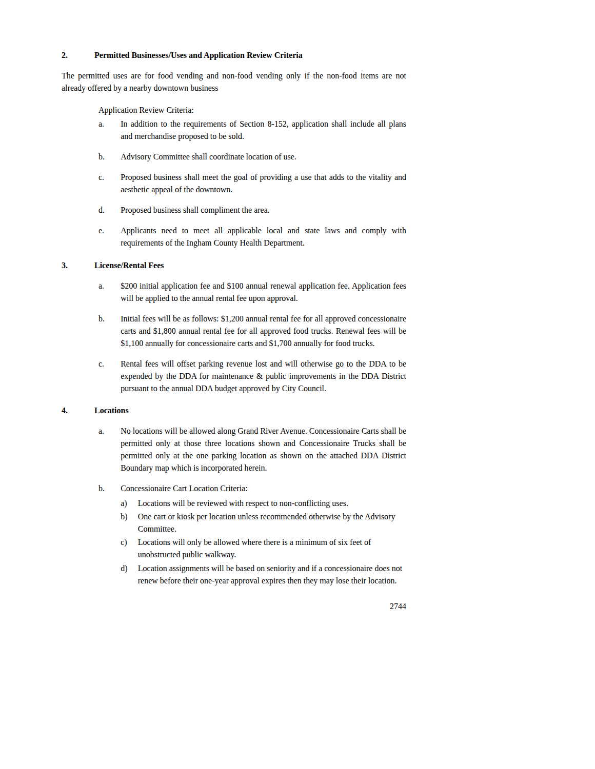2. Permitted Businesses/Uses and Application Review Criteria
The permitted uses are for food vending and non-food vending only if the non-food items are not already offered by a nearby downtown business
Application Review Criteria:
a. In addition to the requirements of Section 8-152, application shall include all plans and merchandise proposed to be sold.
b. Advisory Committee shall coordinate location of use.
c. Proposed business shall meet the goal of providing a use that adds to the vitality and aesthetic appeal of the downtown.
d. Proposed business shall compliment the area.
e. Applicants need to meet all applicable local and state laws and comply with requirements of the Ingham County Health Department.
3. License/Rental Fees
a. $200 initial application fee and $100 annual renewal application fee. Application fees will be applied to the annual rental fee upon approval.
b. Initial fees will be as follows: $1,200 annual rental fee for all approved concessionaire carts and $1,800 annual rental fee for all approved food trucks. Renewal fees will be $1,100 annually for concessionaire carts and $1,700 annually for food trucks.
c. Rental fees will offset parking revenue lost and will otherwise go to the DDA to be expended by the DDA for maintenance & public improvements in the DDA District pursuant to the annual DDA budget approved by City Council.
4. Locations
a. No locations will be allowed along Grand River Avenue. Concessionaire Carts shall be permitted only at those three locations shown and Concessionaire Trucks shall be permitted only at the one parking location as shown on the attached DDA District Boundary map which is incorporated herein.
b. Concessionaire Cart Location Criteria:
a) Locations will be reviewed with respect to non-conflicting uses.
b) One cart or kiosk per location unless recommended otherwise by the Advisory Committee.
c) Locations will only be allowed where there is a minimum of six feet of unobstructed public walkway.
d) Location assignments will be based on seniority and if a concessionaire does not renew before their one-year approval expires then they may lose their location.
2744